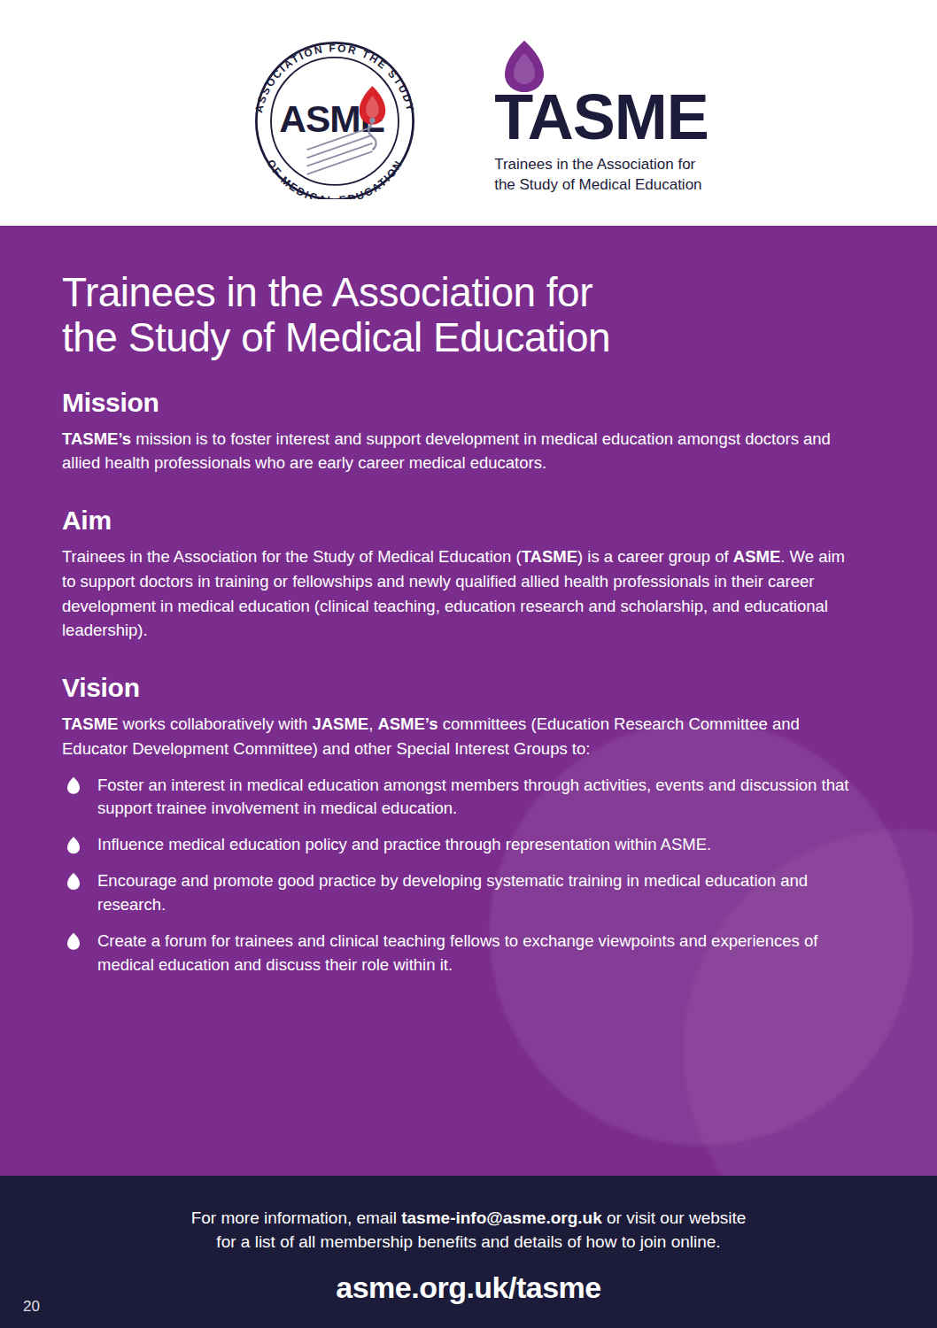ASSOCIATION FOR THE STUDY OF MEDICAL EDUCATION ASME
TASME
Trainees in the Association for
the Study of Medical Education
Trainees in the Association for
the Study of Medical Education
Mission
TASME’s mission is to foster interest and support development in medical education amongst doctors and allied health professionals who are early career medical educators.
Aim
Trainees in the Association for the Study of Medical Education (TASME) is a career group of ASME. We aim to support doctors in training or fellowships and newly qualified allied health professionals in their career development in medical education (clinical teaching, education research and scholarship, and educational leadership).
Vision
TASME works collaboratively with JASME, ASME’s committees (Education Research Committee and Educator Development Committee) and other Special Interest Groups to:
Foster an interest in medical education amongst members through activities, events and discussion that support trainee involvement in medical education.
Influence medical education policy and practice through representation within ASME.
Encourage and promote good practice by developing systematic training in medical education and research.
Create a forum for trainees and clinical teaching fellows to exchange viewpoints and experiences of medical education and discuss their role within it.
For more information, email tasme-info@asme.org.uk or visit our website
for a list of all membership benefits and details of how to join online.
asme.org.uk/tasme 20